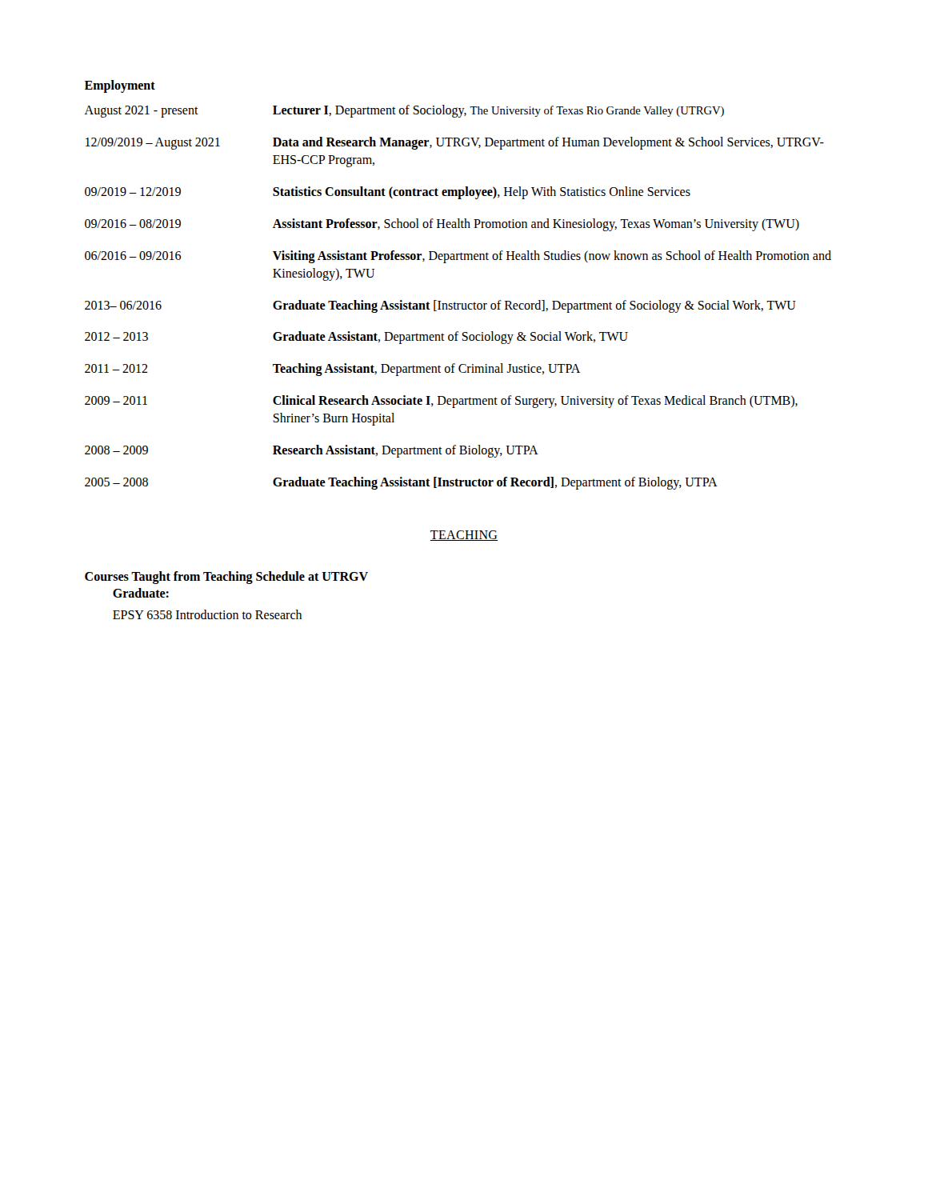Employment
| August 2021 - present | Lecturer I , Department of Sociology, The University of Texas Rio Grande Valley (UTRGV) |
| 12/09/2019 – August 2021 | Data and Research Manager , UTRGV, Department of Human Development & School Services, UTRGV-EHS-CCP Program, |
| 09/2019 – 12/2019 | Statistics Consultant (contract employee) , Help With Statistics Online Services |
| 09/2016 – 08/2019 | Assistant Professor , School of Health Promotion and Kinesiology, Texas Woman’s University (TWU) |
| 06/2016 – 09/2016 | Visiting Assistant Professor , Department of Health Studies (now known as School of Health Promotion and Kinesiology), TWU |
| 2013– 06/2016 | Graduate Teaching Assistant [Instructor of Record], Department of Sociology & Social Work, TWU |
| 2012 – 2013 | Graduate Assistant , Department of Sociology & Social Work, TWU |
| 2011 – 2012 | Teaching Assistant , Department of Criminal Justice, UTPA |
| 2009 – 2011 | Clinical Research Associate I , Department of Surgery, University of Texas Medical Branch (UTMB), Shriner’s Burn Hospital |
| 2008 – 2009 | Research Assistant , Department of Biology, UTPA |
| 2005 – 2008 | Graduate Teaching Assistant [Instructor of Record] , Department of Biology, UTPA |
TEACHING
Courses Taught from Teaching Schedule at UTRGV
Graduate:
EPSY 6358 Introduction to Research